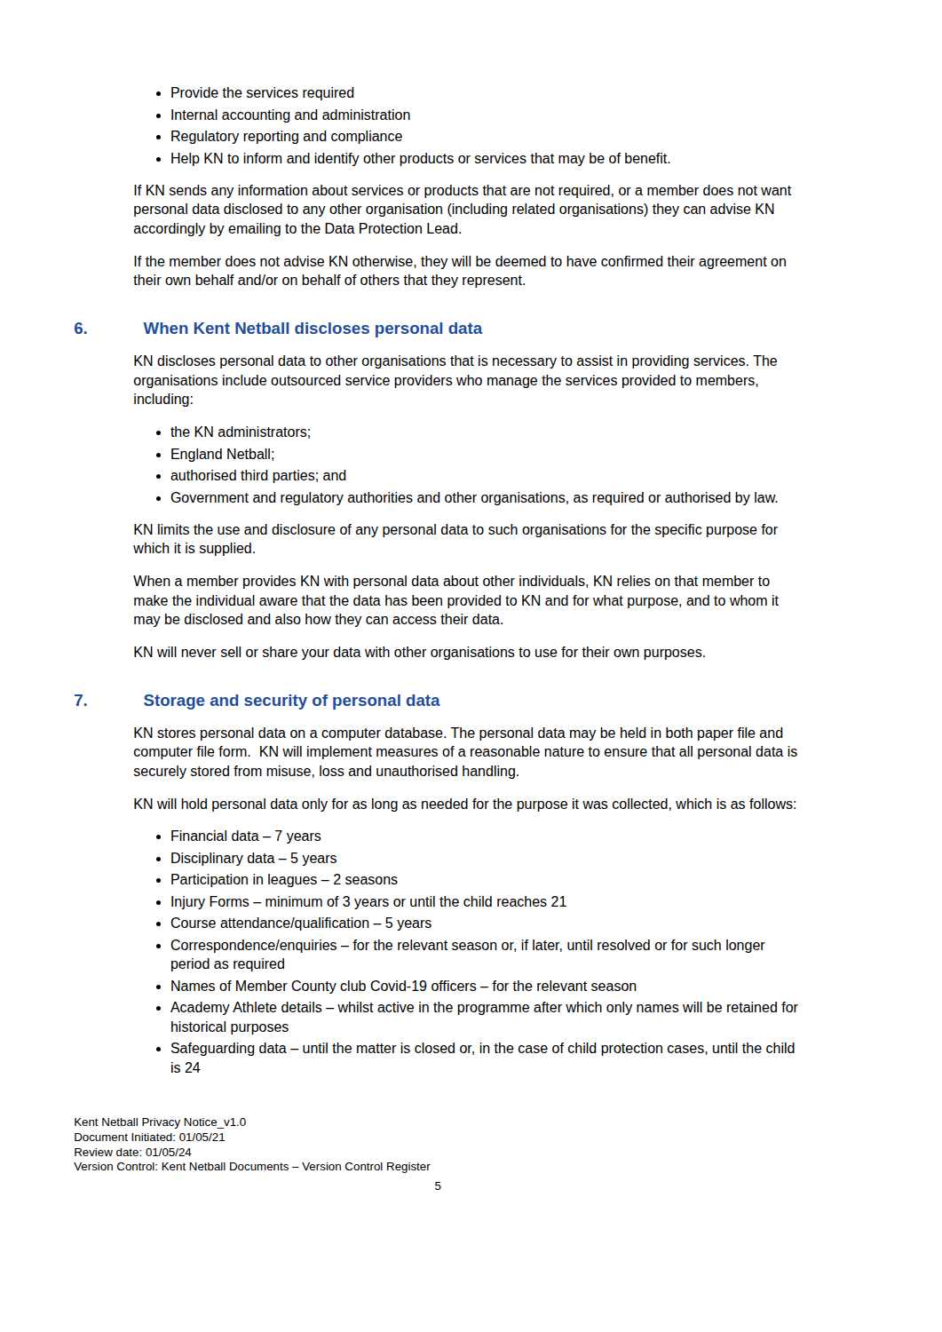Provide the services required
Internal accounting and administration
Regulatory reporting and compliance
Help KN to inform and identify other products or services that may be of benefit.
If KN sends any information about services or products that are not required, or a member does not want personal data disclosed to any other organisation (including related organisations) they can advise KN accordingly by emailing to the Data Protection Lead.
If the member does not advise KN otherwise, they will be deemed to have confirmed their agreement on their own behalf and/or on behalf of others that they represent.
6.
When Kent Netball discloses personal data
KN discloses personal data to other organisations that is necessary to assist in providing services. The organisations include outsourced service providers who manage the services provided to members, including:
the KN administrators;
England Netball;
authorised third parties; and
Government and regulatory authorities and other organisations, as required or authorised by law.
KN limits the use and disclosure of any personal data to such organisations for the specific purpose for which it is supplied.
When a member provides KN with personal data about other individuals, KN relies on that member to make the individual aware that the data has been provided to KN and for what purpose, and to whom it may be disclosed and also how they can access their data.
KN will never sell or share your data with other organisations to use for their own purposes.
7.
Storage and security of personal data
KN stores personal data on a computer database. The personal data may be held in both paper file and computer file form. KN will implement measures of a reasonable nature to ensure that all personal data is securely stored from misuse, loss and unauthorised handling.
KN will hold personal data only for as long as needed for the purpose it was collected, which is as follows:
Financial data – 7 years
Disciplinary data – 5 years
Participation in leagues – 2 seasons
Injury Forms – minimum of 3 years or until the child reaches 21
Course attendance/qualification – 5 years
Correspondence/enquiries – for the relevant season or, if later, until resolved or for such longer period as required
Names of Member County club Covid-19 officers – for the relevant season
Academy Athlete details – whilst active in the programme after which only names will be retained for historical purposes
Safeguarding data – until the matter is closed or, in the case of child protection cases, until the child is 24
Kent Netball Privacy Notice_v1.0
Document Initiated: 01/05/21
Review date: 01/05/24
Version Control: Kent Netball Documents – Version Control Register
5